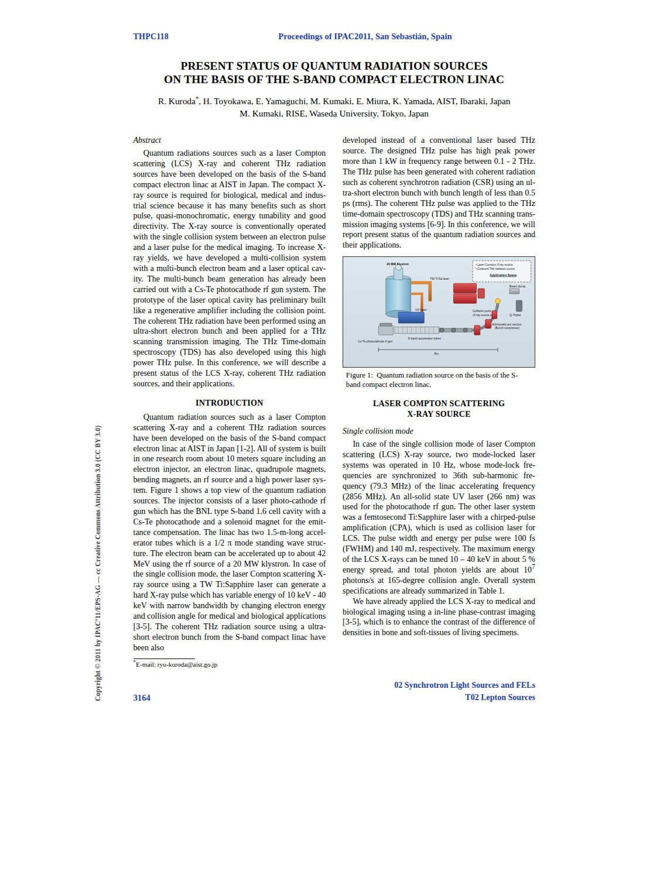Copyright © 2011 by IPAC’11/EPS-AG — cc Creative Commons Attribution 3.0 (CC BY 3.0)
THPC118
Proceedings of IPAC2011, San Sebastián, Spain
PRESENT STATUS OF QUANTUM RADIATION SOURCES
ON THE BASIS OF THE S-BAND COMPACT ELECTRON LINAC
R. Kuroda*, H. Toyokawa, E. Yamaguchi, M. Kumaki, E. Miura, K. Yamada, AIST, Ibaraki, Japan
M. Kumaki, RISE, Waseda University, Tokyo, Japan
Abstract
Quantum radiations sources such as a laser Compton scattering (LCS) X-ray and coherent THz radiation sources have been developed on the basis of the S-band compact electron linac at AIST in Japan. The compact X-ray source is required for biological, medical and industrial science because it has many benefits such as short pulse, quasi-monochromatic, energy tunability and good directivity. The X-ray source is conventionally operated with the single collision system between an electron pulse and a laser pulse for the medical imaging. To increase X-ray yields, we have developed a multi-collision system with a multi-bunch electron beam and a laser optical cavity. The multi-bunch beam generation has already been carried out with a Cs-Te photocathode rf gun system. The prototype of the laser optical cavity has preliminary built like a regenerative amplifier including the collision point. The coherent THz radiation have been performed using an ultra-short electron bunch and been applied for a THz scanning transmission imaging. The THz Time-domain spectroscopy (TDS) has also developed using this high power THz pulse. In this conference, we will describe a present status of the LCS X-ray, coherent THz radiation sources, and their applications.
Introduction
Quantum radiation sources such as a laser Compton scattering X-ray and a coherent THz radiation sources have been developed on the basis of the S-band compact electron linac at AIST in Japan [1-2]. All of system is built in one research room about 10 meters square including an electron injector, an electron linac, quadrupole magnets, bending magnets, an rf source and a high power laser system. Figure 1 shows a top view of the quantum radiation sources. The injector consists of a laser photo-cathode rf gun which has the BNL type S-band 1.6 cell cavity with a Cs-Te photocathode and a solenoid magnet for the emittance compensation. The linac has two 1.5-m-long accelerator tubes which is a 1/2 π mode standing wave structure. The electron beam can be accelerated up to about 42 MeV using the rf source of a 20 MW klystron. In case of the single collision mode, the laser Compton scattering X-ray source using a TW Ti:Sapphire laser can generate a hard X-ray pulse which has variable energy of 10 keV - 40 keV with narrow bandwidth by changing electron energy and collision angle for medical and biological applications [3-5]. The coherent THz radiation source using a ultra-short electron bunch from the S-band compact linac have been also
*E-mail: ryu-kuroda@aist.go.jp
developed instead of a conventional laser based THz source. The designed THz pulse has high peak power more than 1 kW in frequency range between 0.1 - 2 THz. The THz pulse has been generated with coherent radiation such as coherent synchrotron radiation (CSR) using an ultra-short electron bunch with bunch length of less than 0.5 ps (rms). The coherent THz pulse was applied to the THz time-domain spectroscopy (TDS) and THz scanning transmission imaging systems [6-9]. In this conference, we will report present status of the quantum radiation sources and their applications.
• Laser Compton X-ray source • Coherent THz radiation source Application Space 20 MW Klystron TW Ti:Sa laser Beam dump Q-Triplet Collision point (X-ray source point) UV laser Cs-Te photocathode rf gun S-band accelerator tubes Achromatic arc section (Bunch compressor) 8m
Figure 1: Quantum radiation source on the basis of the S-band compact electron linac.
Laser Compton Scattering
X-ray Source
Single collision mode
In case of the single collision mode of laser Compton scattering (LCS) X-ray source, two mode-locked laser systems was operated in 10 Hz, whose mode-lock frequencies are synchronized to 36th sub-harmonic frequency (79.3 MHz) of the linac accelerating frequency (2856 MHz). An all-solid state UV laser (266 nm) was used for the photocathode rf gun. The other laser system was a femtosecond Ti:Sapphire laser with a chirped-pulse amplification (CPA), which is used as collision laser for LCS. The pulse width and energy per pulse were 100 fs (FWHM) and 140 mJ, respectively. The maximum energy of the LCS X-rays can be tuned 10 – 40 keV in about 5 % energy spread, and total photon yields are about 107 photons/s at 165-degree collision angle. Overall system specifications are already summarized in Table 1.
We have already applied the LCS X-ray to medical and biological imaging using a in-line phase-contrast imaging [3-5], which is to enhance the contrast of the difference of densities in bone and soft-tissues of living specimens.
3164
02 Synchrotron Light Sources and FELs
T02 Lepton Sources